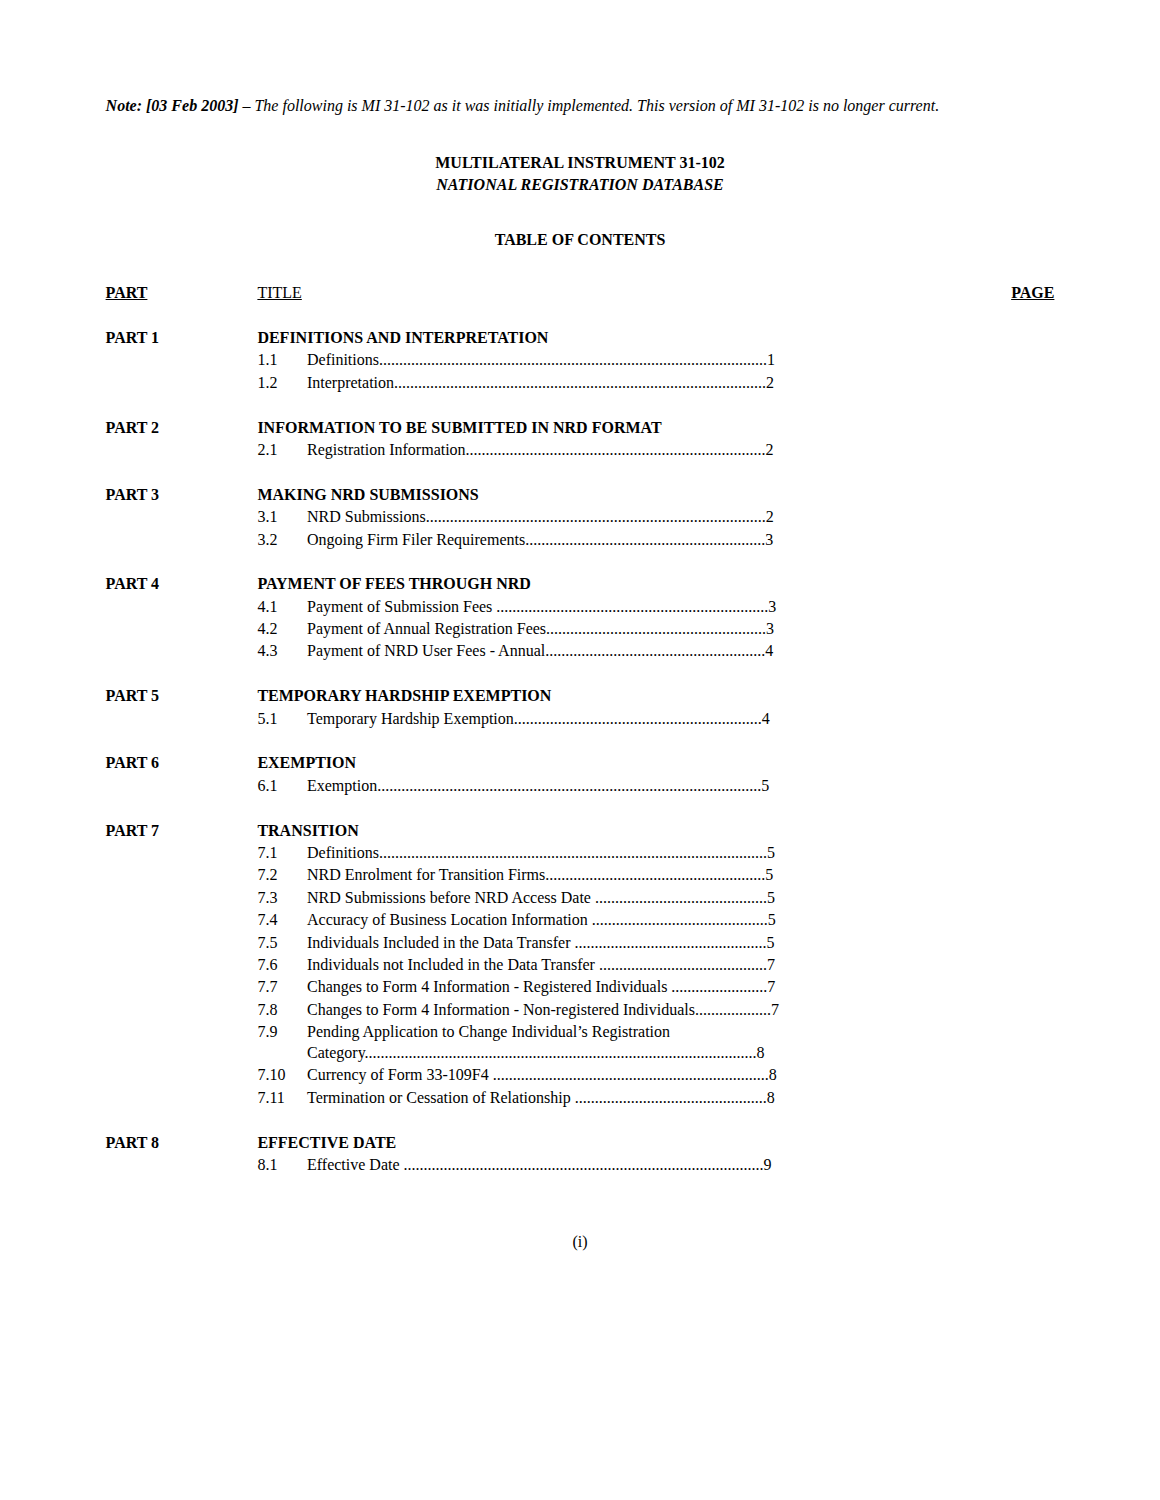Note: [03 Feb 2003] – The following is MI 31-102 as it was initially implemented. This version of MI 31-102 is no longer current.
MULTILATERAL INSTRUMENT 31-102
NATIONAL REGISTRATION DATABASE
TABLE OF CONTENTS
| PART | TITLE | PAGE |
| PART 1 | DEFINITIONS AND INTERPRETATION | |
| | 1.1 Definitions.................................................................................................1 | |
| | 1.2 Interpretation.............................................................................................2 | |
| PART 2 | INFORMATION TO BE SUBMITTED IN NRD FORMAT | |
| | 2.1 Registration Information...........................................................................2 | |
| PART 3 | MAKING NRD SUBMISSIONS | |
| | 3.1 NRD Submissions.....................................................................................2 | |
| | 3.2 Ongoing Firm Filer Requirements............................................................3 | |
| PART 4 | PAYMENT OF FEES THROUGH NRD | |
| | 4.1 Payment of Submission Fees ....................................................................3 | |
| | 4.2 Payment of Annual Registration Fees.......................................................3 | |
| | 4.3 Payment of NRD User Fees - Annual.......................................................4 | |
| PART 5 | TEMPORARY HARDSHIP EXEMPTION | |
| | 5.1 Temporary Hardship Exemption..............................................................4 | |
| PART 6 | EXEMPTION | |
| | 6.1 Exemption................................................................................................5 | |
| PART 7 | TRANSITION | |
| | 7.1 Definitions.................................................................................................5 | |
| | 7.2 NRD Enrolment for Transition Firms.......................................................5 | |
| | 7.3 NRD Submissions before NRD Access Date ...........................................5 | |
| | 7.4 Accuracy of Business Location Information ............................................5 | |
| | 7.5 Individuals Included in the Data Transfer ................................................5 | |
| | 7.6 Individuals not Included in the Data Transfer ..........................................7 | |
| | 7.7 Changes to Form 4 Information - Registered Individuals ........................7 | |
| | 7.8 Changes to Form 4 Information - Non-registered Individuals...................7 | |
| | 7.9 Pending Application to Change Individual’s Registration Category..................................................................................................8 | |
| | 7.10 Currency of Form 33-109F4 .....................................................................8 | |
| | 7.11 Termination or Cessation of Relationship ................................................8 | |
| PART 8 | EFFECTIVE DATE | |
| | 8.1 Effective Date ..........................................................................................9 | |
(i)